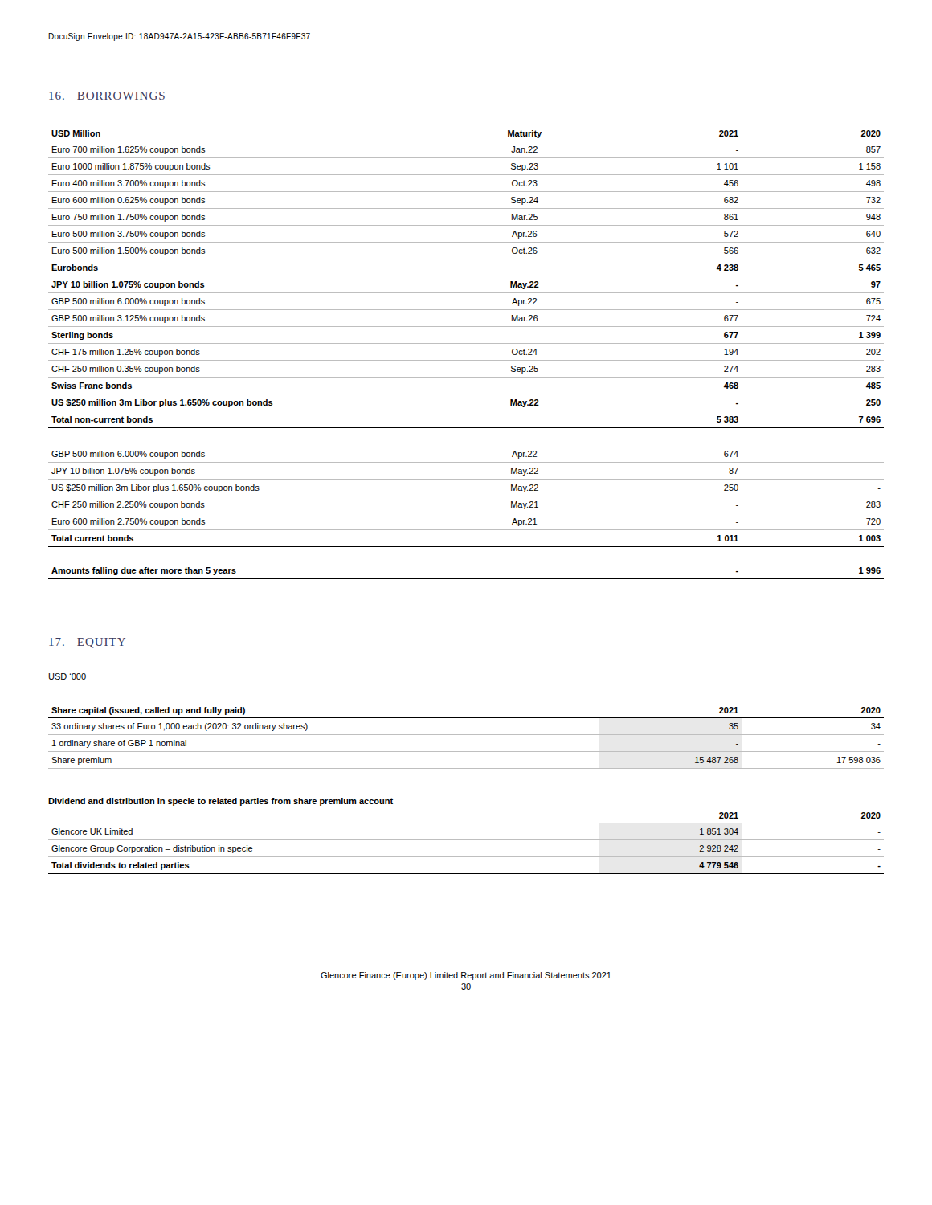DocuSign Envelope ID: 18AD947A-2A15-423F-ABB6-5B71F46F9F37
16. BORROWINGS
| USD Million | Maturity | 2021 | 2020 |
| --- | --- | --- | --- |
| Euro 700 million 1.625% coupon bonds | Jan.22 | - | 857 |
| Euro 1000 million 1.875% coupon bonds | Sep.23 | 1 101 | 1 158 |
| Euro 400 million 3.700% coupon bonds | Oct.23 | 456 | 498 |
| Euro 600 million 0.625% coupon bonds | Sep.24 | 682 | 732 |
| Euro 750 million 1.750% coupon bonds | Mar.25 | 861 | 948 |
| Euro 500 million 3.750% coupon bonds | Apr.26 | 572 | 640 |
| Euro 500 million 1.500% coupon bonds | Oct.26 | 566 | 632 |
| Eurobonds | | 4 238 | 5 465 |
| JPY 10 billion 1.075% coupon bonds | May.22 | - | 97 |
| GBP 500 million 6.000% coupon bonds | Apr.22 | - | 675 |
| GBP 500 million 3.125% coupon bonds | Mar.26 | 677 | 724 |
| Sterling bonds | | 677 | 1 399 |
| CHF 175 million 1.25% coupon bonds | Oct.24 | 194 | 202 |
| CHF 250 million 0.35% coupon bonds | Sep.25 | 274 | 283 |
| Swiss Franc bonds | | 468 | 485 |
| US $250 million 3m Libor plus 1.650% coupon bonds | May.22 | - | 250 |
| Total non-current bonds | | 5 383 | 7 696 |
| GBP 500 million 6.000% coupon bonds | Apr.22 | 674 | - |
| JPY 10 billion 1.075% coupon bonds | May.22 | 87 | - |
| US $250 million 3m Libor plus 1.650% coupon bonds | May.22 | 250 | - |
| CHF 250 million 2.250% coupon bonds | May.21 | - | 283 |
| Euro 600 million 2.750% coupon bonds | Apr.21 | - | 720 |
| Total current bonds | | 1 011 | 1 003 |
| Amounts falling due after more than 5 years | | - | 1 996 |
17. EQUITY
USD ‘000
| Share capital (issued, called up and fully paid) | 2021 | 2020 |
| --- | --- | --- |
| 33 ordinary shares of Euro 1,000 each (2020: 32 ordinary shares) | 35 | 34 |
| 1 ordinary share of GBP 1 nominal | - | - |
| Share premium | 15 487 268 | 17 598 036 |
Dividend and distribution in specie to related parties from share premium account
| | 2021 | 2020 |
| --- | --- | --- |
| Glencore UK Limited | 1 851 304 | - |
| Glencore Group Corporation – distribution in specie | 2 928 242 | - |
| Total dividends to related parties | 4 779 546 | - |
Glencore Finance (Europe) Limited Report and Financial Statements 2021
30